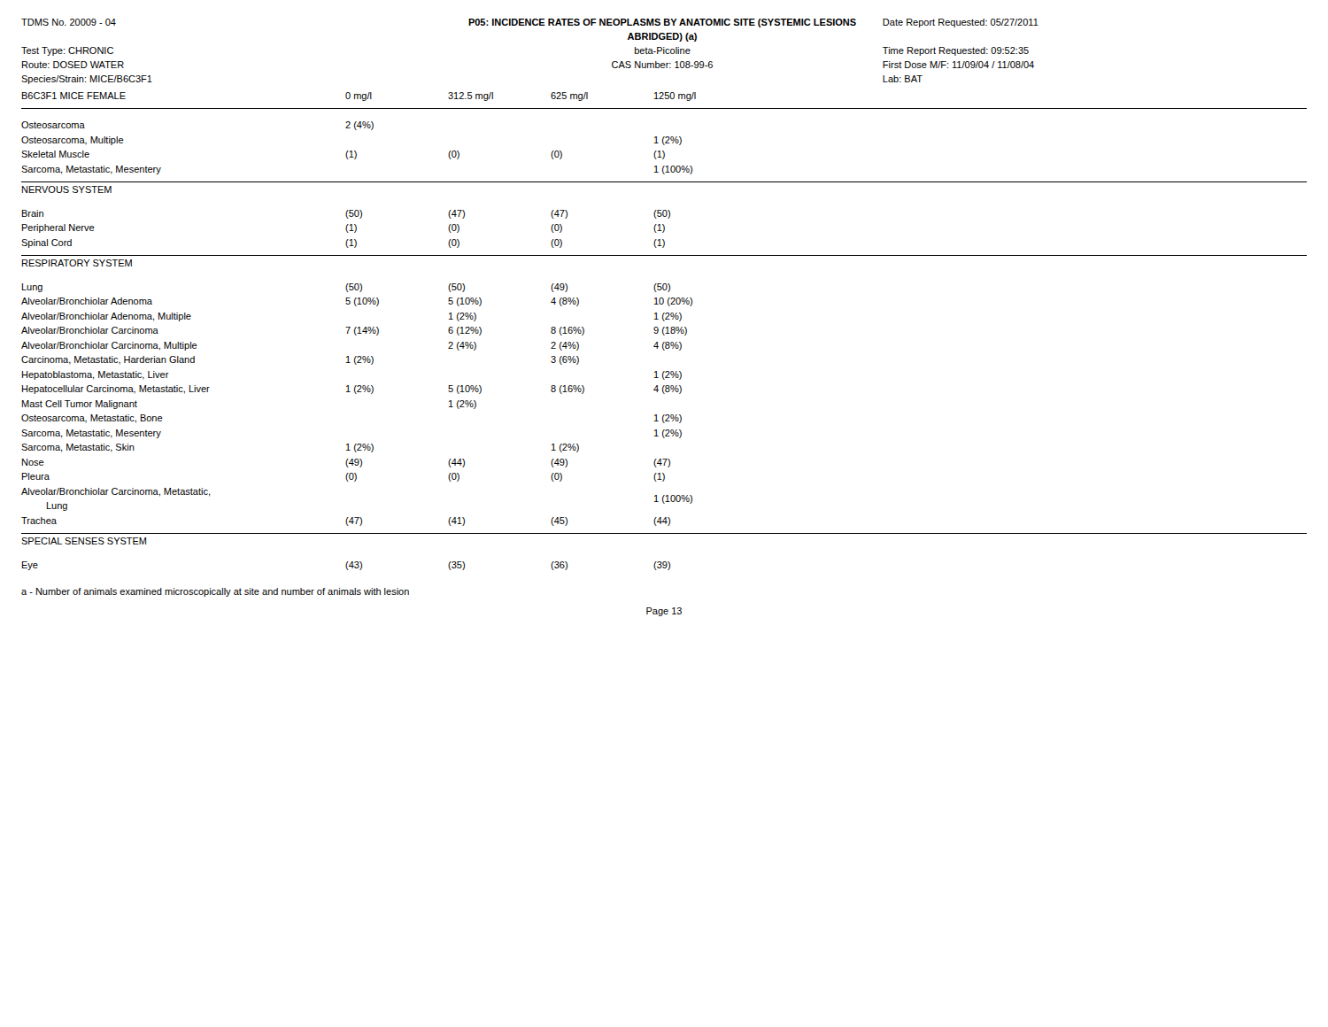| TDMS No. 20009 - 04 | P05: INCIDENCE RATES OF NEOPLASMS BY ANATOMIC SITE (SYSTEMIC LESIONS ABRIDGED) (a) | Date Report Requested: 05/27/2011 |
| Test Type: CHRONIC | beta-Picoline | Time Report Requested: 09:52:35 |
| Route: DOSED WATER | CAS Number: 108-99-6 | First Dose M/F: 11/09/04 / 11/08/04 |
| Species/Strain: MICE/B6C3F1 | | Lab: BAT |
| B6C3F1 MICE FEMALE | 0 mg/l | 312.5 mg/l | 625 mg/l | 1250 mg/l | |
| --- | --- | --- | --- | --- | --- |
| Osteosarcoma | 2 (4%) | | | | |
| Osteosarcoma, Multiple | | | | 1 (2%) | |
| Skeletal Muscle | (1) | (0) | (0) | (1) | |
| Sarcoma, Metastatic, Mesentery | | | | 1 (100%) | |
| NERVOUS SYSTEM |
| Brain | (50) | (47) | (47) | (50) | |
| Peripheral Nerve | (1) | (0) | (0) | (1) | |
| Spinal Cord | (1) | (0) | (0) | (1) | |
| RESPIRATORY SYSTEM |
| Lung | (50) | (50) | (49) | (50) | |
| Alveolar/Bronchiolar Adenoma | 5 (10%) | 5 (10%) | 4 (8%) | 10 (20%) | |
| Alveolar/Bronchiolar Adenoma, Multiple | | 1 (2%) | | 1 (2%) | |
| Alveolar/Bronchiolar Carcinoma | 7 (14%) | 6 (12%) | 8 (16%) | 9 (18%) | |
| Alveolar/Bronchiolar Carcinoma, Multiple | | 2 (4%) | 2 (4%) | 4 (8%) | |
| Carcinoma, Metastatic, Harderian Gland | 1 (2%) | | 3 (6%) | | |
| Hepatoblastoma, Metastatic, Liver | | | | 1 (2%) | |
| Hepatocellular Carcinoma, Metastatic, Liver | 1 (2%) | 5 (10%) | 8 (16%) | 4 (8%) | |
| Mast Cell Tumor Malignant | | 1 (2%) | | | |
| Osteosarcoma, Metastatic, Bone | | | | 1 (2%) | |
| Sarcoma, Metastatic, Mesentery | | | | 1 (2%) | |
| Sarcoma, Metastatic, Skin | 1 (2%) | | 1 (2%) | | |
| Nose | (49) | (44) | (49) | (47) | |
| Pleura | (0) | (0) | (0) | (1) | |
| Alveolar/Bronchiolar Carcinoma, Metastatic, Lung | | | | 1 (100%) | |
| Trachea | (47) | (41) | (45) | (44) | |
| SPECIAL SENSES SYSTEM |
| Eye | (43) | (35) | (36) | (39) | |
a - Number of animals examined microscopically at site and number of animals with lesion
Page 13